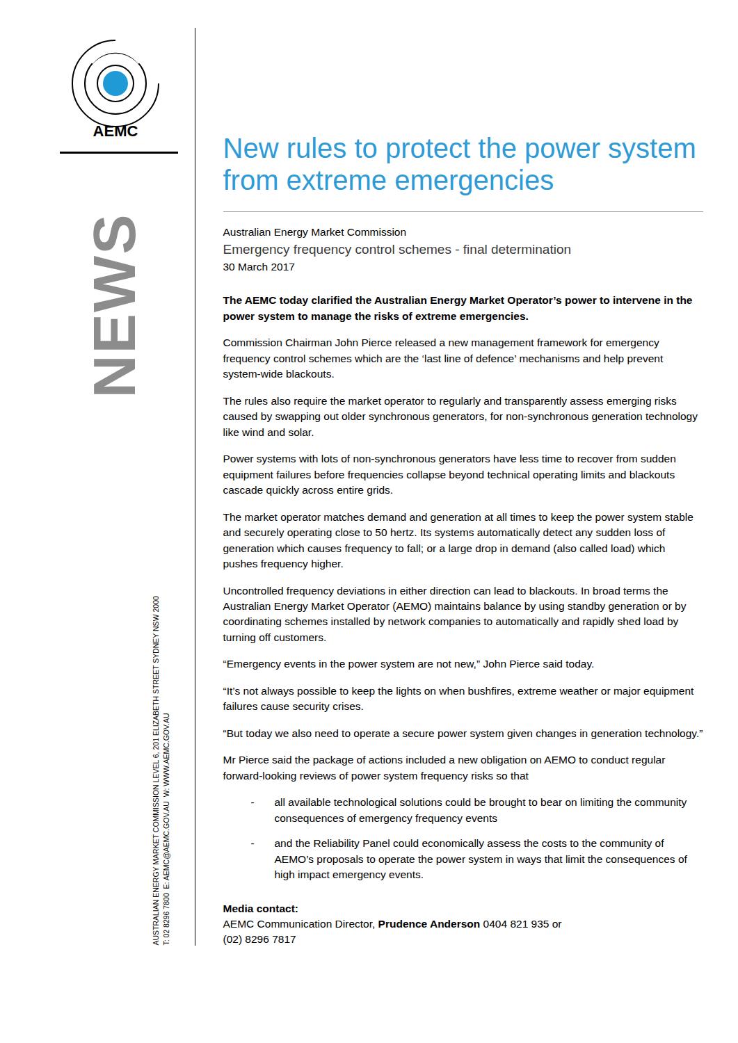AEMC
NEWS
AUSTRALIAN ENERGY MARKET COMMISSION LEVEL 6, 201 ELIZABETH STREET SYDNEY NSW 2000
T: 02 8296 7800 E: AEMC@AEMC.GOV.AU W: WWW.AEMC.GOV.AU
New rules to protect the power system from extreme emergencies
Australian Energy Market Commission
Emergency frequency control schemes - final determination
30 March 2017
The AEMC today clarified the Australian Energy Market Operator’s power to intervene in the power system to manage the risks of extreme emergencies.
Commission Chairman John Pierce released a new management framework for emergency frequency control schemes which are the ‘last line of defence’ mechanisms and help prevent system-wide blackouts.
The rules also require the market operator to regularly and transparently assess emerging risks caused by swapping out older synchronous generators, for non-synchronous generation technology like wind and solar.
Power systems with lots of non-synchronous generators have less time to recover from sudden equipment failures before frequencies collapse beyond technical operating limits and blackouts cascade quickly across entire grids.
The market operator matches demand and generation at all times to keep the power system stable and securely operating close to 50 hertz. Its systems automatically detect any sudden loss of generation which causes frequency to fall; or a large drop in demand (also called load) which pushes frequency higher.
Uncontrolled frequency deviations in either direction can lead to blackouts. In broad terms the Australian Energy Market Operator (AEMO) maintains balance by using standby generation or by coordinating schemes installed by network companies to automatically and rapidly shed load by turning off customers.
“Emergency events in the power system are not new,” John Pierce said today.
“It’s not always possible to keep the lights on when bushfires, extreme weather or major equipment failures cause security crises.
“But today we also need to operate a secure power system given changes in generation technology.”
Mr Pierce said the package of actions included a new obligation on AEMO to conduct regular forward-looking reviews of power system frequency risks so that
all available technological solutions could be brought to bear on limiting the community consequences of emergency frequency events
and the Reliability Panel could economically assess the costs to the community of AEMO’s proposals to operate the power system in ways that limit the consequences of high impact emergency events.
Media contact:
AEMC Communication Director, Prudence Anderson 0404 821 935 or
(02) 8296 7817